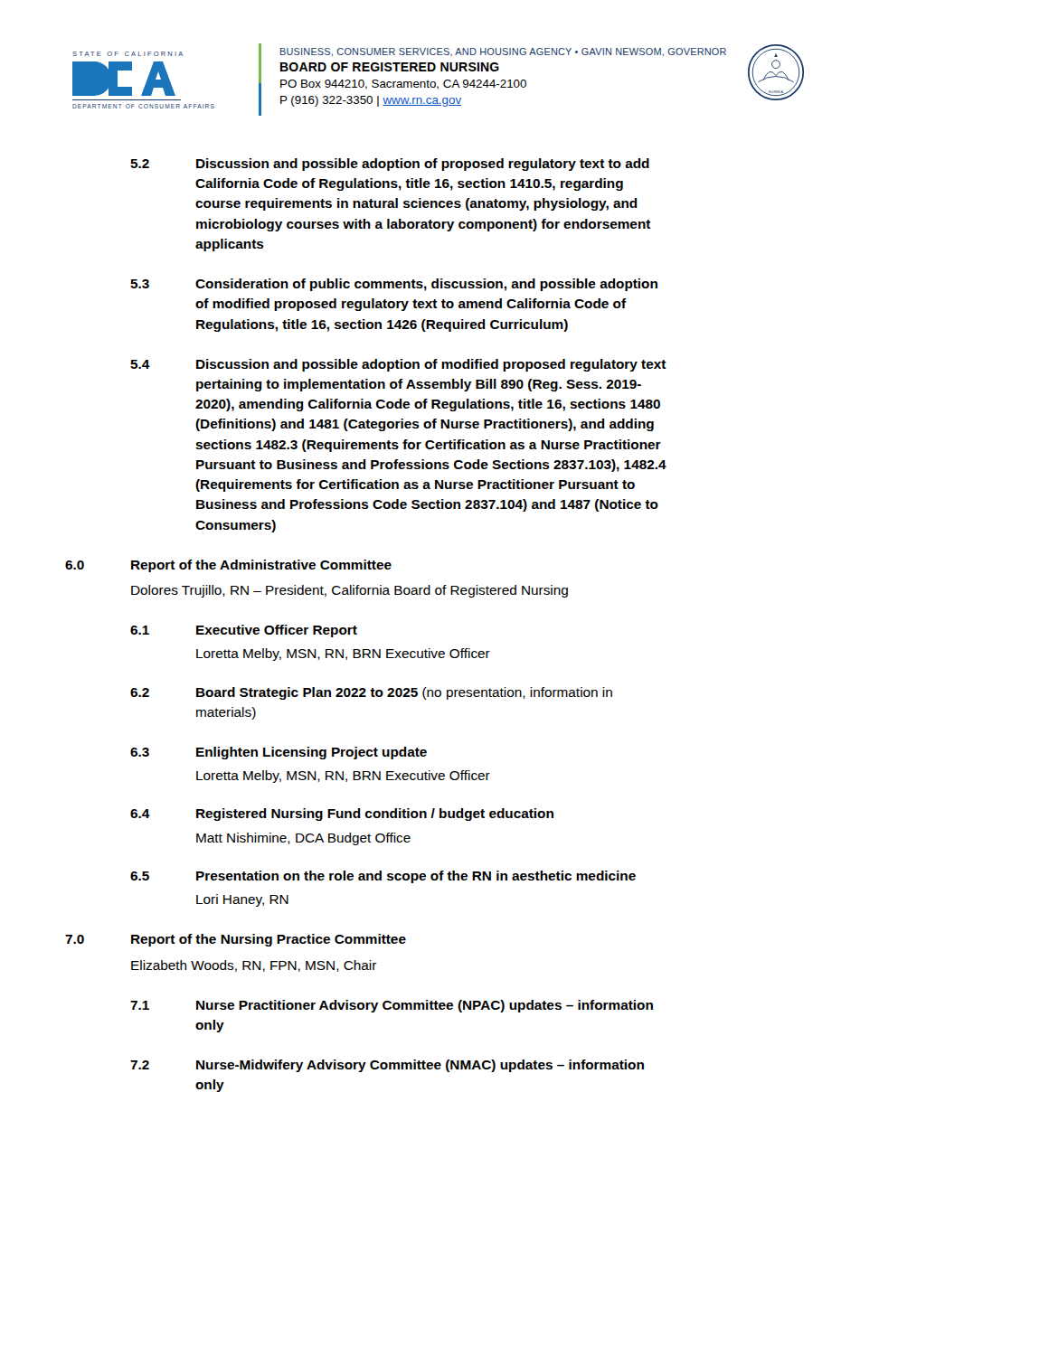STATE OF CALIFORNIA DEPARTMENT OF CONSUMER AFFAIRS
BUSINESS, CONSUMER SERVICES, AND HOUSING AGENCY • GAVIN NEWSOM, GOVERNOR
BOARD OF REGISTERED NURSING
PO Box 944210, Sacramento, CA 94244-2100
P (916) 322-3350 | www.rn.ca.gov
EUREKA
5.2
Discussion and possible adoption of proposed regulatory text to add California Code of Regulations, title 16, section 1410.5, regarding course requirements in natural sciences (anatomy, physiology, and microbiology courses with a laboratory component) for endorsement applicants
5.3
Consideration of public comments, discussion, and possible adoption of modified proposed regulatory text to amend California Code of Regulations, title 16, section 1426 (Required Curriculum)
5.4
Discussion and possible adoption of modified proposed regulatory text pertaining to implementation of Assembly Bill 890 (Reg. Sess. 2019-2020), amending California Code of Regulations, title 16, sections 1480 (Definitions) and 1481 (Categories of Nurse Practitioners), and adding sections 1482.3 (Requirements for Certification as a Nurse Practitioner Pursuant to Business and Professions Code Sections 2837.103), 1482.4 (Requirements for Certification as a Nurse Practitioner Pursuant to Business and Professions Code Section 2837.104) and 1487 (Notice to Consumers)
6.0
Report of the Administrative Committee
Dolores Trujillo, RN – President, California Board of Registered Nursing
6.1
Executive Officer Report
Loretta Melby, MSN, RN, BRN Executive Officer
6.2
Board Strategic Plan 2022 to 2025 (no presentation, information in materials)
6.3
Enlighten Licensing Project update
Loretta Melby, MSN, RN, BRN Executive Officer
6.4
Registered Nursing Fund condition / budget education
Matt Nishimine, DCA Budget Office
6.5
Presentation on the role and scope of the RN in aesthetic medicine
Lori Haney, RN
7.0
Report of the Nursing Practice Committee
Elizabeth Woods, RN, FPN, MSN, Chair
7.1
Nurse Practitioner Advisory Committee (NPAC) updates – information only
7.2
Nurse-Midwifery Advisory Committee (NMAC) updates – information only